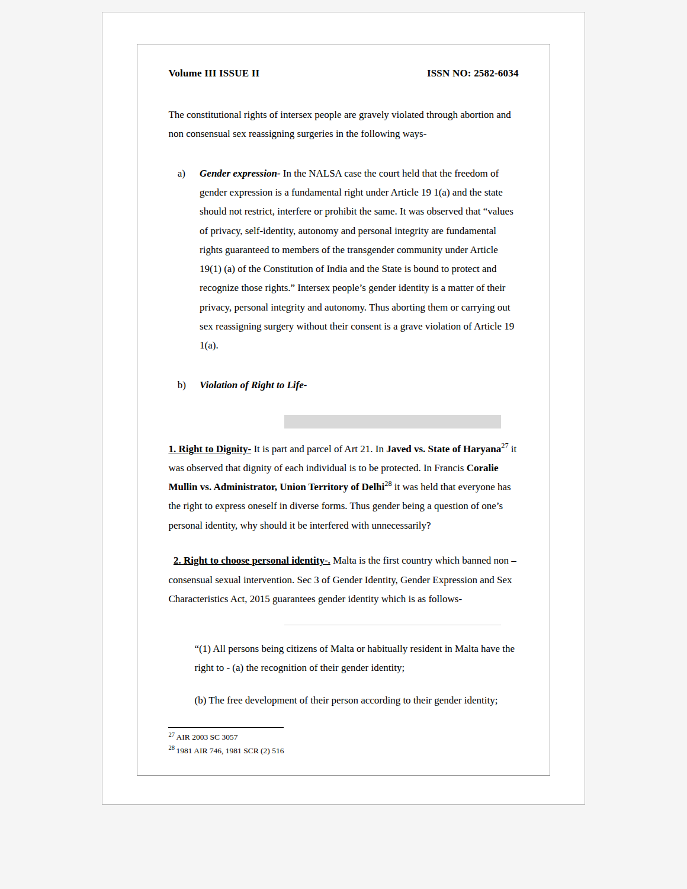Volume III ISSUE II ISSN NO: 2582-6034
The constitutional rights of intersex people are gravely violated through abortion and non consensual sex reassigning surgeries in the following ways-
a) Gender expression- In the NALSA case the court held that the freedom of gender expression is a fundamental right under Article 19 1(a) and the state should not restrict, interfere or prohibit the same. It was observed that “values of privacy, self-identity, autonomy and personal integrity are fundamental rights guaranteed to members of the transgender community under Article 19(1) (a) of the Constitution of India and the State is bound to protect and recognize those rights.” Intersex people’s gender identity is a matter of their privacy, personal integrity and autonomy. Thus aborting them or carrying out sex reassigning surgery without their consent is a grave violation of Article 19 1(a).
b) Violation of Right to Life-
1. Right to Dignity- It is part and parcel of Art 21. In Javed vs. State of Haryana 27 it was observed that dignity of each individual is to be protected. In Francis Coralie Mullin vs. Administrator, Union Territory of Delhi 28 it was held that everyone has the right to express oneself in diverse forms. Thus gender being a question of one’s personal identity, why should it be interfered with unnecessarily?
2. Right to choose personal identity-. Malta is the first country which banned non –consensual sexual intervention. Sec 3 of Gender Identity, Gender Expression and Sex Characteristics Act, 2015 guarantees gender identity which is as follows-
“(1) All persons being citizens of Malta or habitually resident in Malta have the right to - (a) the recognition of their gender identity;
(b) The free development of their person according to their gender identity;
27 AIR 2003 SC 3057
281981 AIR 746, 1981 SCR (2) 516